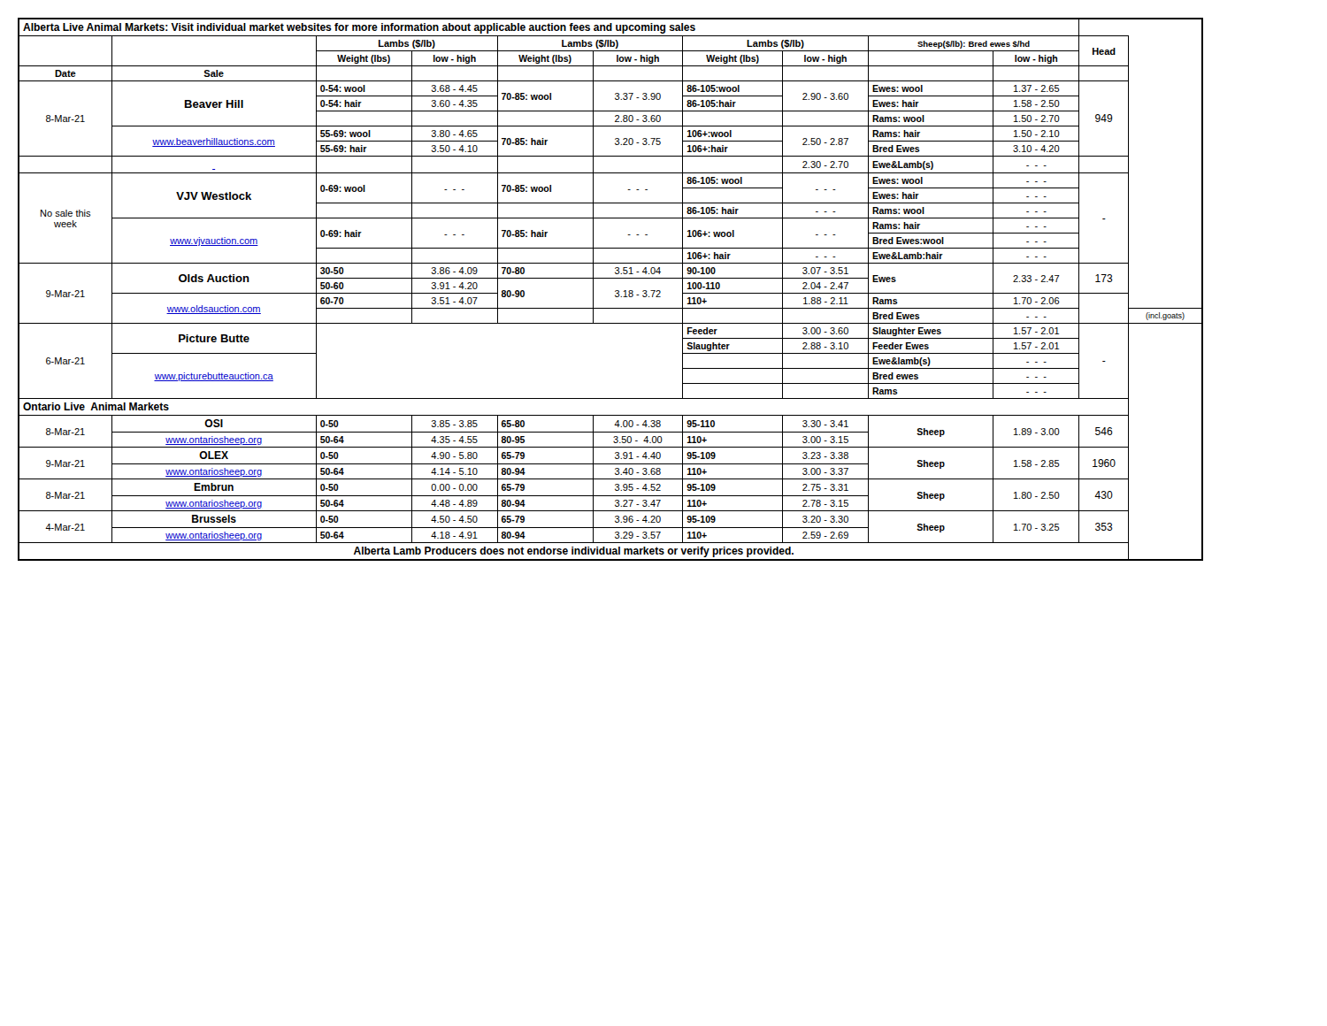| Alberta Live Animal Markets: Visit individual market websites for more information about applicable auction fees and upcoming sales |
| | | Lambs ($/lb) | Lambs ($/lb) | Lambs ($/lb) | Sheep($/lb): Bred ewes $/hd | Head |
| Weight (lbs) | low - high | Weight (lbs) | low - high | Weight (lbs) | low - high | | low - high |
| Date | Sale | | | | | | | | | |
| 8-Mar-21 | Beaver Hill | 0-54: wool | 3.68 - 4.45 | 70-85: wool | 3.37 - 3.90 | 86-105:wool | 2.90 - 3.60 | Ewes: wool | 1.37 - 2.65 | 949 |
| 0-54: hair | 3.60 - 4.35 | 86-105:hair | Ewes: hair | 1.58 - 2.50 |
| | | | 2.80 - 3.60 | | | Rams: wool | 1.50 - 2.70 |
| www.beaverhillauctions.com | 55-69: wool | 3.80 - 4.65 | 70-85: hair | 3.20 - 3.75 | 106+:wool | 2.50 - 2.87 | Rams: hair | 1.50 - 2.10 |
| 55-69: hair | 3.50 - 4.10 | 106+:hair | Bred Ewes | 3.10 - 4.20 |
| | | | | | | | 2.30 - 2.70 | Ewe&Lamb(s) | - - - | |
| No sale this week | VJV Westlock | 0-69: wool | - - - | 70-85: wool | - - - | 86-105: wool | - - - | Ewes: wool | - - - | - |
| | Ewes: hair | - - - |
| | | | | 86-105: hair | - - - | Rams: wool | - - - |
| www.vjvauction.com | 0-69: hair | - - - | 70-85: hair | - - - | 106+: wool | - - - | Rams: hair | - - - |
| Bred Ewes:wool | - - - |
| | | | | 106+: hair | - - - | Ewe&Lamb:hair | - - - |
| 9-Mar-21 | Olds Auction | 30-50 | 3.86 - 4.09 | 70-80 | 3.51 - 4.04 | 90-100 | 3.07 - 3.51 | Ewes | 2.33 - 2.47 | 173 |
| 50-60 | 3.91 - 4.20 | 80-90 | 3.18 - 3.72 | 100-110 | 2.04 - 2.47 |
| www.oldsauction.com | 60-70 | 3.51 - 4.07 | 110+ | 1.88 - 2.11 | Rams | 1.70 - 2.06 | |
| | | | | | | Bred Ewes | - - - | (incl.goats) |
| 6-Mar-21 | Picture Butte | | Feeder | 3.00 - 3.60 | Slaughter Ewes | 1.57 - 2.01 | - |
| Slaughter | 2.88 - 3.10 | Feeder Ewes | 1.57 - 2.01 |
| www.picturebutteauction.ca | | | Ewe&lamb(s) | - - - |
| | | Bred ewes | - - - |
| | | Rams | - - - |
| Ontario Live Animal Markets |
| 8-Mar-21 | OSI | 0-50 | 3.85 - 3.85 | 65-80 | 4.00 - 4.38 | 95-110 | 3.30 - 3.41 | Sheep | 1.89 - 3.00 | 546 |
| www.ontariosheep.org | 50-64 | 4.35 - 4.55 | 80-95 | 3.50 - 4.00 | 110+ | 3.00 - 3.15 |
| 9-Mar-21 | OLEX | 0-50 | 4.90 - 5.80 | 65-79 | 3.91 - 4.40 | 95-109 | 3.23 - 3.38 | Sheep | 1.58 - 2.85 | 1960 |
| www.ontariosheep.org | 50-64 | 4.14 - 5.10 | 80-94 | 3.40 - 3.68 | 110+ | 3.00 - 3.37 |
| 8-Mar-21 | Embrun | 0-50 | 0.00 - 0.00 | 65-79 | 3.95 - 4.52 | 95-109 | 2.75 - 3.31 | Sheep | 1.80 - 2.50 | 430 |
| www.ontariosheep.org | 50-64 | 4.48 - 4.89 | 80-94 | 3.27 - 3.47 | 110+ | 2.78 - 3.15 |
| 4-Mar-21 | Brussels | 0-50 | 4.50 - 4.50 | 65-79 | 3.96 - 4.20 | 95-109 | 3.20 - 3.30 | Sheep | 1.70 - 3.25 | 353 |
| www.ontariosheep.org | 50-64 | 4.18 - 4.91 | 80-94 | 3.29 - 3.57 | 110+ | 2.59 - 2.69 |
| Alberta Lamb Producers does not endorse individual markets or verify prices provided. |